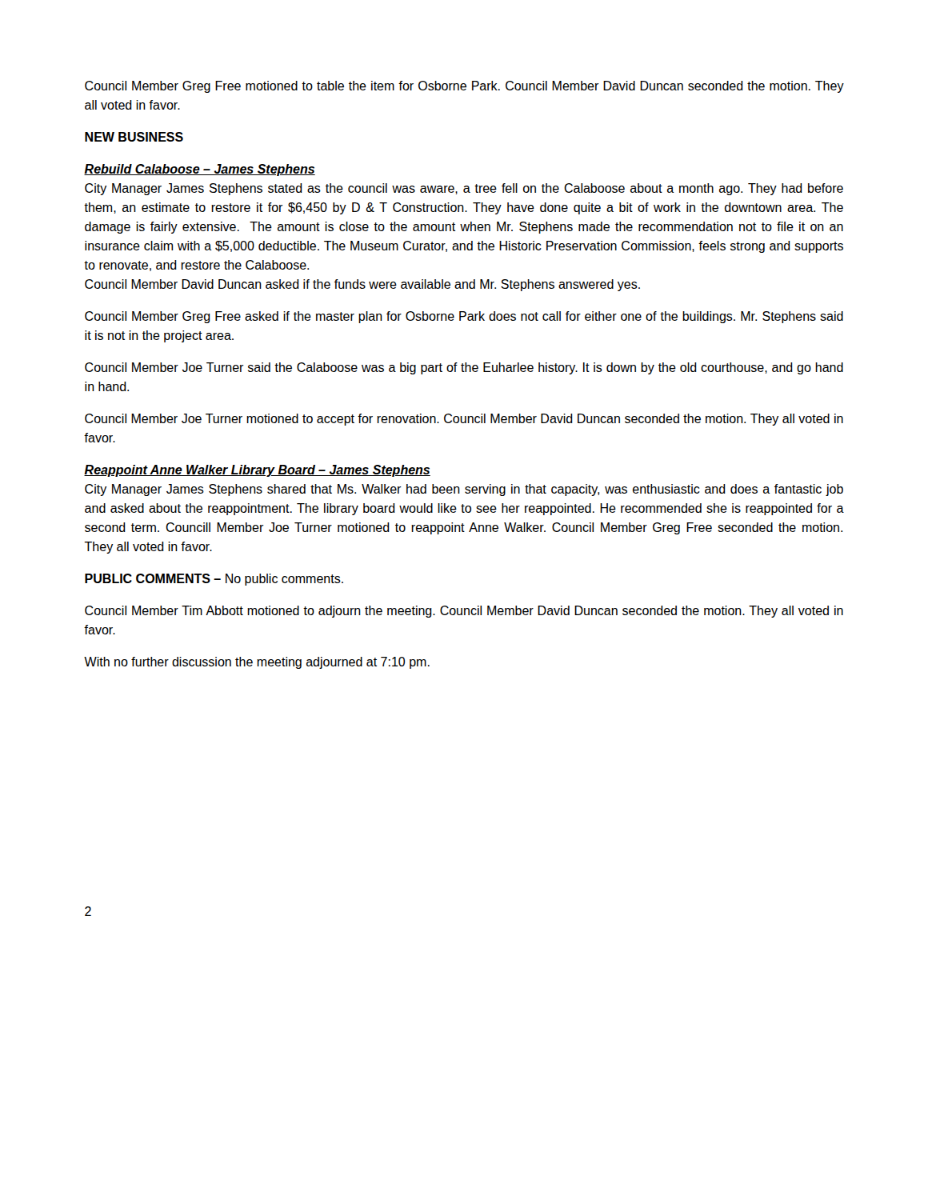Council Member Greg Free motioned to table the item for Osborne Park. Council Member David Duncan seconded the motion. They all voted in favor.
NEW BUSINESS
Rebuild Calaboose – James Stephens
City Manager James Stephens stated as the council was aware, a tree fell on the Calaboose about a month ago. They had before them, an estimate to restore it for $6,450 by D & T Construction. They have done quite a bit of work in the downtown area. The damage is fairly extensive. The amount is close to the amount when Mr. Stephens made the recommendation not to file it on an insurance claim with a $5,000 deductible. The Museum Curator, and the Historic Preservation Commission, feels strong and supports to renovate, and restore the Calaboose.
Council Member David Duncan asked if the funds were available and Mr. Stephens answered yes.
Council Member Greg Free asked if the master plan for Osborne Park does not call for either one of the buildings. Mr. Stephens said it is not in the project area.
Council Member Joe Turner said the Calaboose was a big part of the Euharlee history. It is down by the old courthouse, and go hand in hand.
Council Member Joe Turner motioned to accept for renovation. Council Member David Duncan seconded the motion. They all voted in favor.
Reappoint Anne Walker Library Board – James Stephens
City Manager James Stephens shared that Ms. Walker had been serving in that capacity, was enthusiastic and does a fantastic job and asked about the reappointment. The library board would like to see her reappointed. He recommended she is reappointed for a second term. Councill Member Joe Turner motioned to reappoint Anne Walker. Council Member Greg Free seconded the motion. They all voted in favor.
PUBLIC COMMENTS – No public comments.
Council Member Tim Abbott motioned to adjourn the meeting. Council Member David Duncan seconded the motion. They all voted in favor.
With no further discussion the meeting adjourned at 7:10 pm.
2